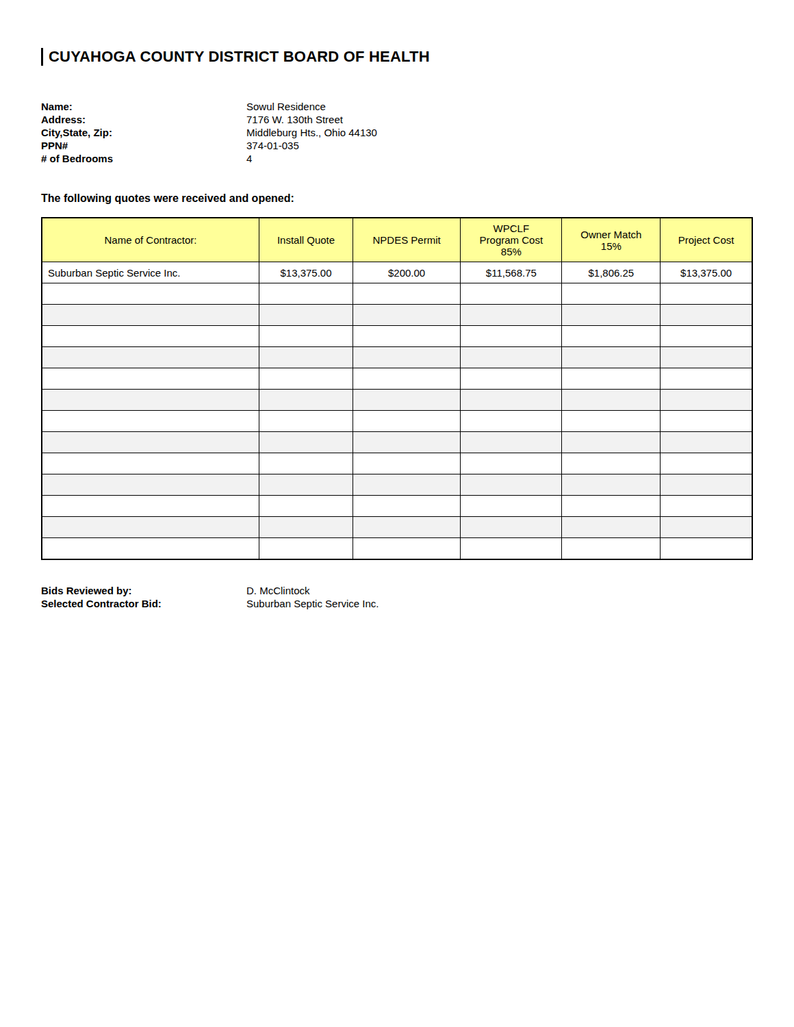CUYAHOGA COUNTY DISTRICT BOARD OF HEALTH
| Name: | Sowul Residence |
| Address: | 7176 W. 130th Street |
| City,State, Zip: | Middleburg Hts., Ohio 44130 |
| PPN# | 374-01-035 |
| # of Bedrooms | 4 |
The following quotes were received and opened:
| Name of Contractor: | Install Quote | NPDES Permit | WPCLF Program Cost 85% | Owner Match 15% | Project Cost |
| --- | --- | --- | --- | --- | --- |
| Suburban Septic Service Inc. | $13,375.00 | $200.00 | $11,568.75 | $1,806.25 | $13,375.00 |
| Bids Reviewed by: | D. McClintock |
| Selected Contractor Bid: | Suburban Septic Service Inc. |